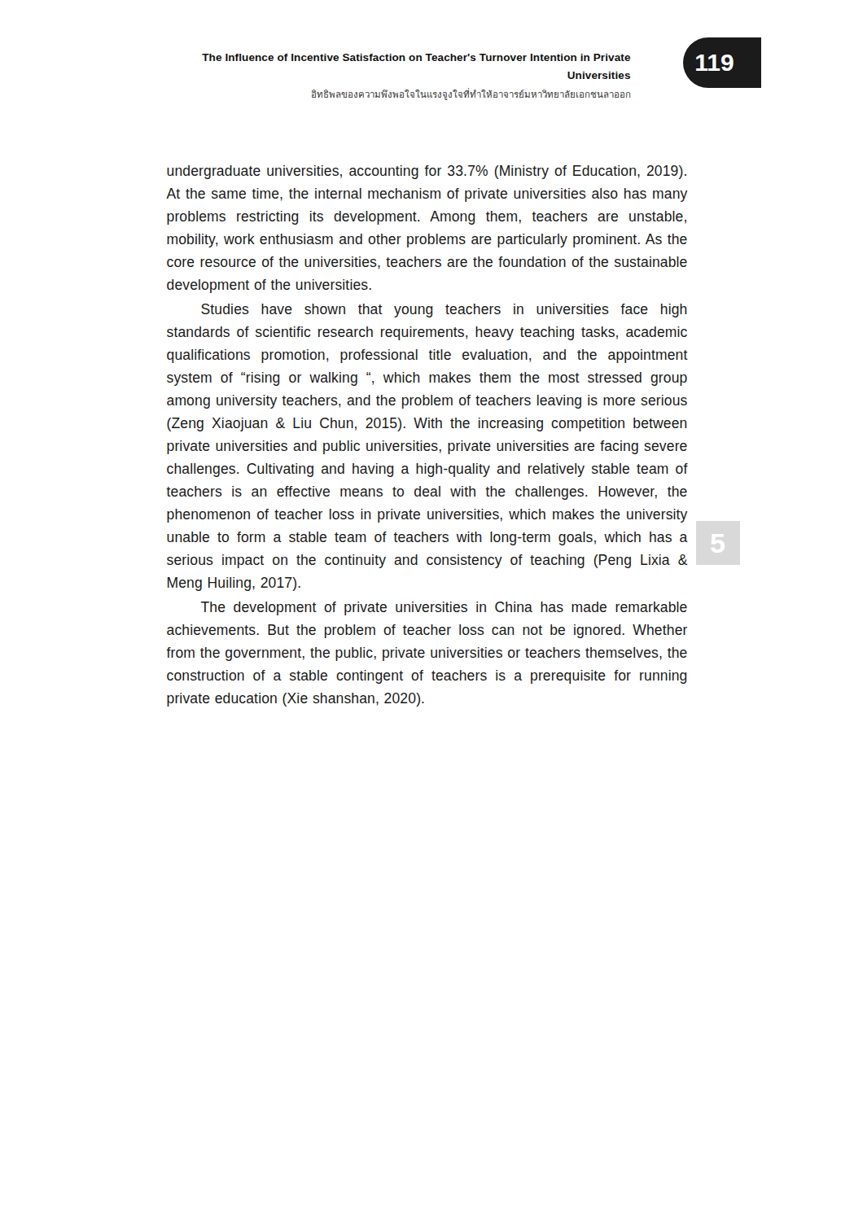119
The Influence of Incentive Satisfaction on Teacher's Turnover Intention in Private Universities
อิทธิพลของความพึงพอใจในแรงจูงใจที่ทำให้อาจารย์มหาวิทยาลัยเอกชนลาออก
5
undergraduate universities, accounting for 33.7% (Ministry of Education, 2019). At the same time, the internal mechanism of private universities also has many problems restricting its development. Among them, teachers are unstable, mobility, work enthusiasm and other problems are particularly prominent. As the core resource of the universities, teachers are the foundation of the sustainable development of the universities.
Studies have shown that young teachers in universities face high standards of scientific research requirements, heavy teaching tasks, academic qualifications promotion, professional title evaluation, and the appointment system of “rising or walking “, which makes them the most stressed group among university teachers, and the problem of teachers leaving is more serious (Zeng Xiaojuan & Liu Chun, 2015). With the increasing competition between private universities and public universities, private universities are facing severe challenges. Cultivating and having a high-quality and relatively stable team of teachers is an effective means to deal with the challenges. However, the phenomenon of teacher loss in private universities, which makes the university unable to form a stable team of teachers with long-term goals, which has a serious impact on the continuity and consistency of teaching (Peng Lixia & Meng Huiling, 2017).
The development of private universities in China has made remarkable achievements. But the problem of teacher loss can not be ignored. Whether from the government, the public, private universities or teachers themselves, the construction of a stable contingent of teachers is a prerequisite for running private education (Xie shanshan, 2020).